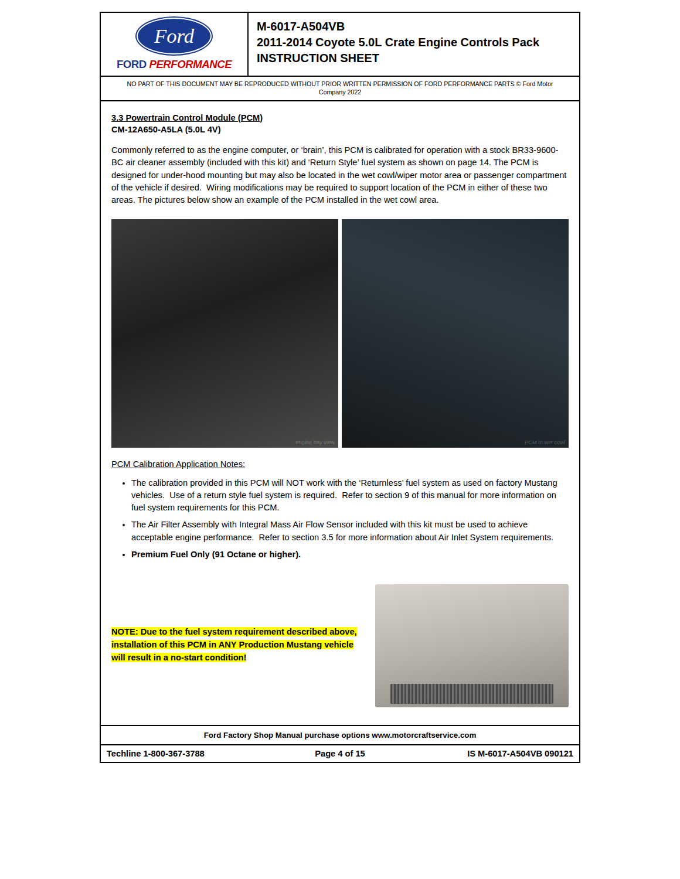Ford
FORD PERFORMANCE
M-6017-A504VB
2011-2014 Coyote 5.0L Crate Engine Controls Pack
INSTRUCTION SHEET
NO PART OF THIS DOCUMENT MAY BE REPRODUCED WITHOUT PRIOR WRITTEN PERMISSION OF FORD PERFORMANCE PARTS © Ford Motor Company 2022
3.3 Powertrain Control Module (PCM)
CM-12A650-A5LA (5.0L 4V)
Commonly referred to as the engine computer, or ‘brain’, this PCM is calibrated for operation with a stock BR33-9600-BC air cleaner assembly (included with this kit) and ‘Return Style’ fuel system as shown on page 14. The PCM is designed for under-hood mounting but may also be located in the wet cowl/wiper motor area or passenger compartment of the vehicle if desired. Wiring modifications may be required to support location of the PCM in either of these two areas. The pictures below show an example of the PCM installed in the wet cowl area.
engine bay view
PCM in wet cowl
PCM Calibration Application Notes:
The calibration provided in this PCM will NOT work with the ‘Returnless’ fuel system as used on factory Mustang vehicles. Use of a return style fuel system is required. Refer to section 9 of this manual for more information on fuel system requirements for this PCM.
The Air Filter Assembly with Integral Mass Air Flow Sensor included with this kit must be used to achieve acceptable engine performance. Refer to section 3.5 for more information about Air Inlet System requirements.
Premium Fuel Only (91 Octane or higher).
NOTE: Due to the fuel system requirement described above, installation of this PCM in ANY Production Mustang vehicle will result in a no-start condition!
Ford Factory Shop Manual purchase options www.motorcraftservice.com
Techline 1-800-367-3788
Page 4 of 15
IS M-6017-A504VB 090121